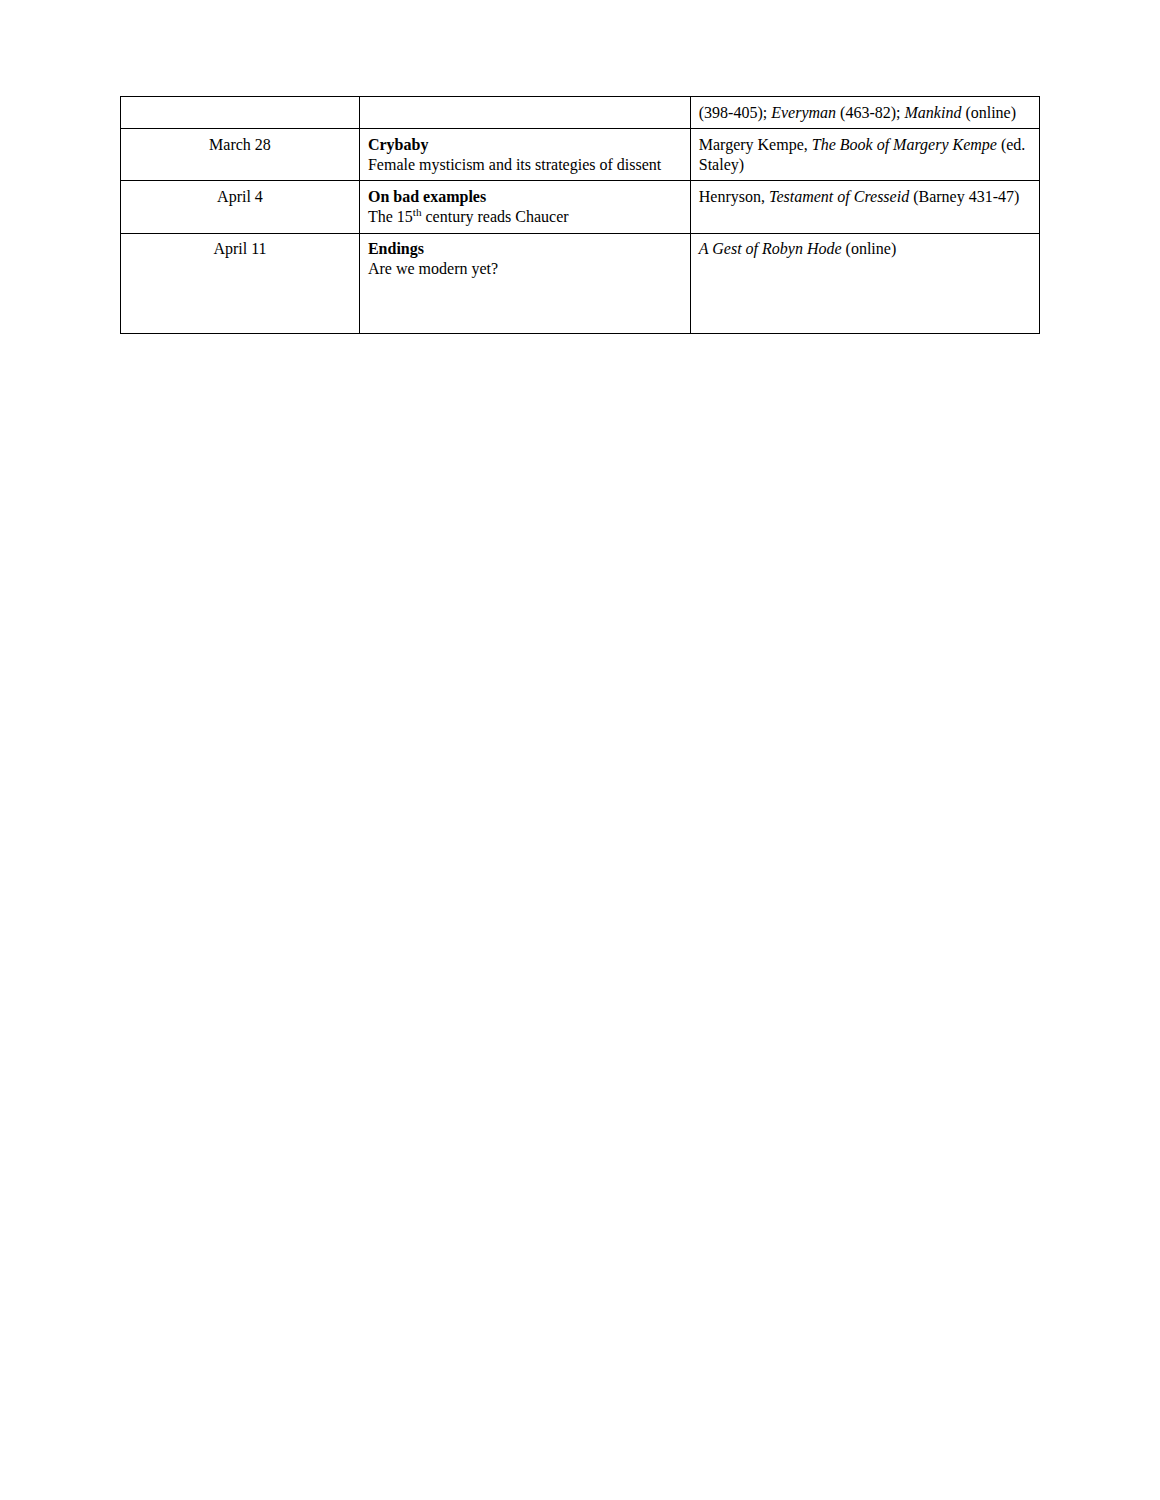| | | (398-405); Everyman (463-82); Mankind (online) |
| March 28 | Crybaby Female mysticism and its strategies of dissent | Margery Kempe, The Book of Margery Kempe (ed. Staley) |
| April 4 | On bad examples The 15 th century reads Chaucer | Henryson, Testament of Cresseid (Barney 431-47) |
| April 11 | Endings Are we modern yet? | A Gest of Robyn Hode (online) |